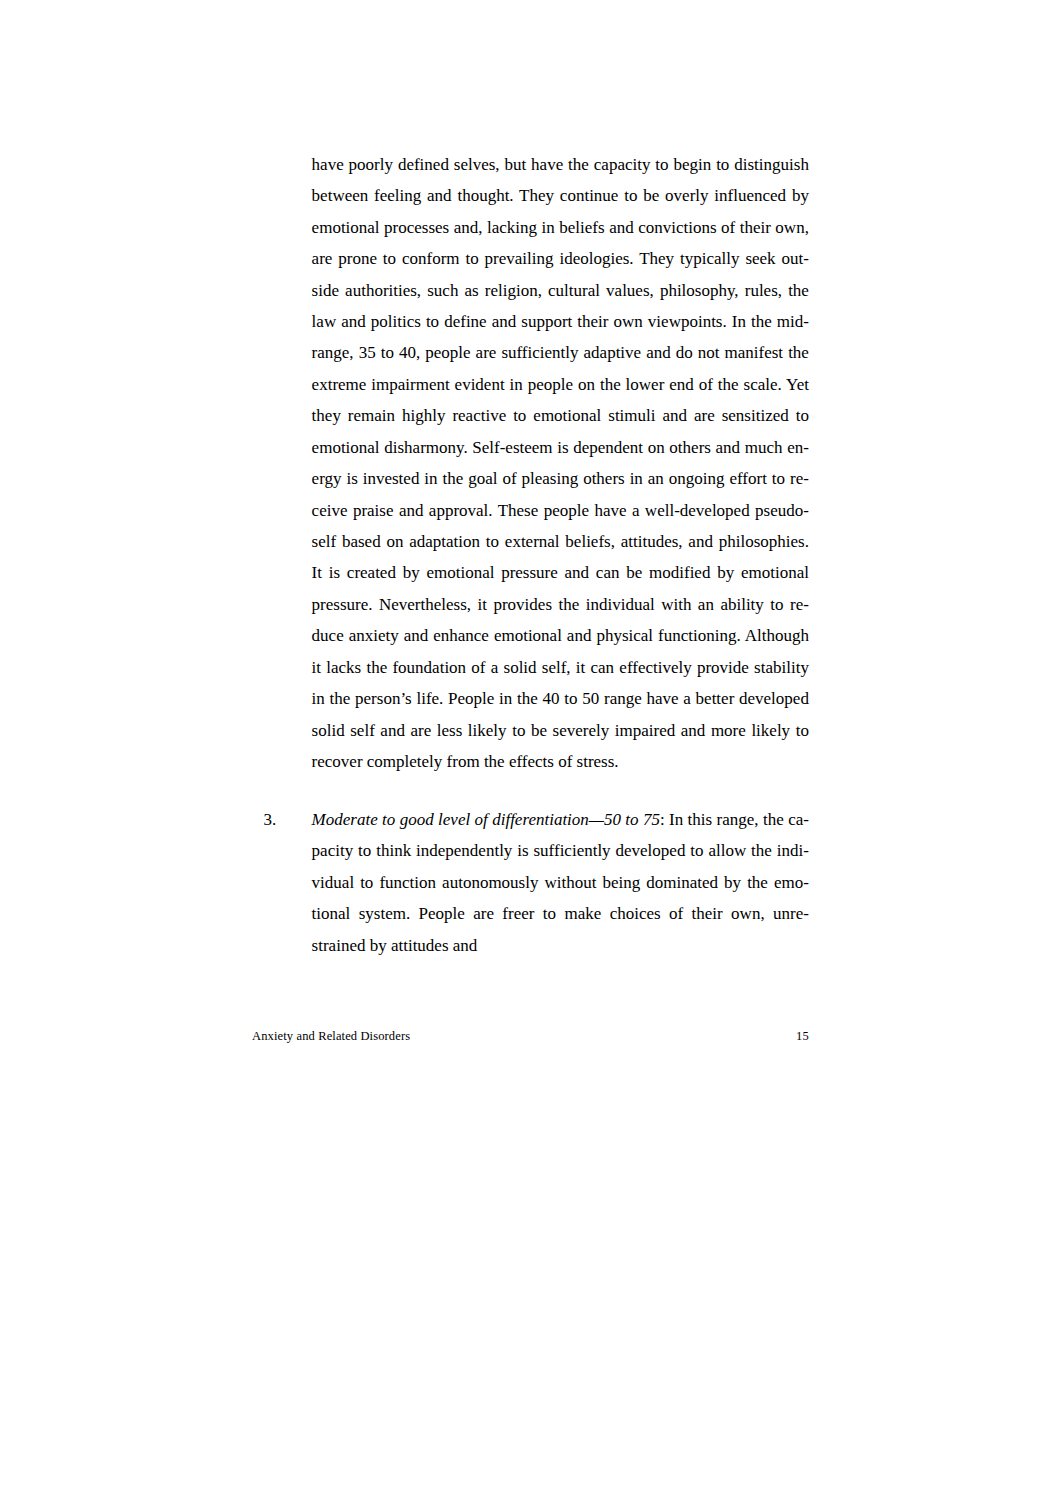have poorly defined selves, but have the capacity to begin to distinguish between feeling and thought. They continue to be overly influenced by emotional processes and, lacking in beliefs and convictions of their own, are prone to conform to prevailing ideologies. They typically seek outside authorities, such as religion, cultural values, philosophy, rules, the law and politics to define and support their own viewpoints. In the mid-range, 35 to 40, people are sufficiently adaptive and do not manifest the extreme impairment evident in people on the lower end of the scale. Yet they remain highly reactive to emotional stimuli and are sensitized to emotional disharmony. Self-esteem is dependent on others and much energy is invested in the goal of pleasing others in an ongoing effort to receive praise and approval. These people have a well-developed pseudoself based on adaptation to external beliefs, attitudes, and philosophies. It is created by emotional pressure and can be modified by emotional pressure. Nevertheless, it provides the individual with an ability to reduce anxiety and enhance emotional and physical functioning. Although it lacks the foundation of a solid self, it can effectively provide stability in the person’s life. People in the 40 to 50 range have a better developed solid self and are less likely to be severely impaired and more likely to recover completely from the effects of stress.
3.
Moderate to good level of differentiation—50 to 75: In this range, the capacity to think independently is sufficiently developed to allow the individual to function autonomously without being dominated by the emotional system. People are freer to make choices of their own, unrestrained by attitudes and
Anxiety and Related Disorders 15